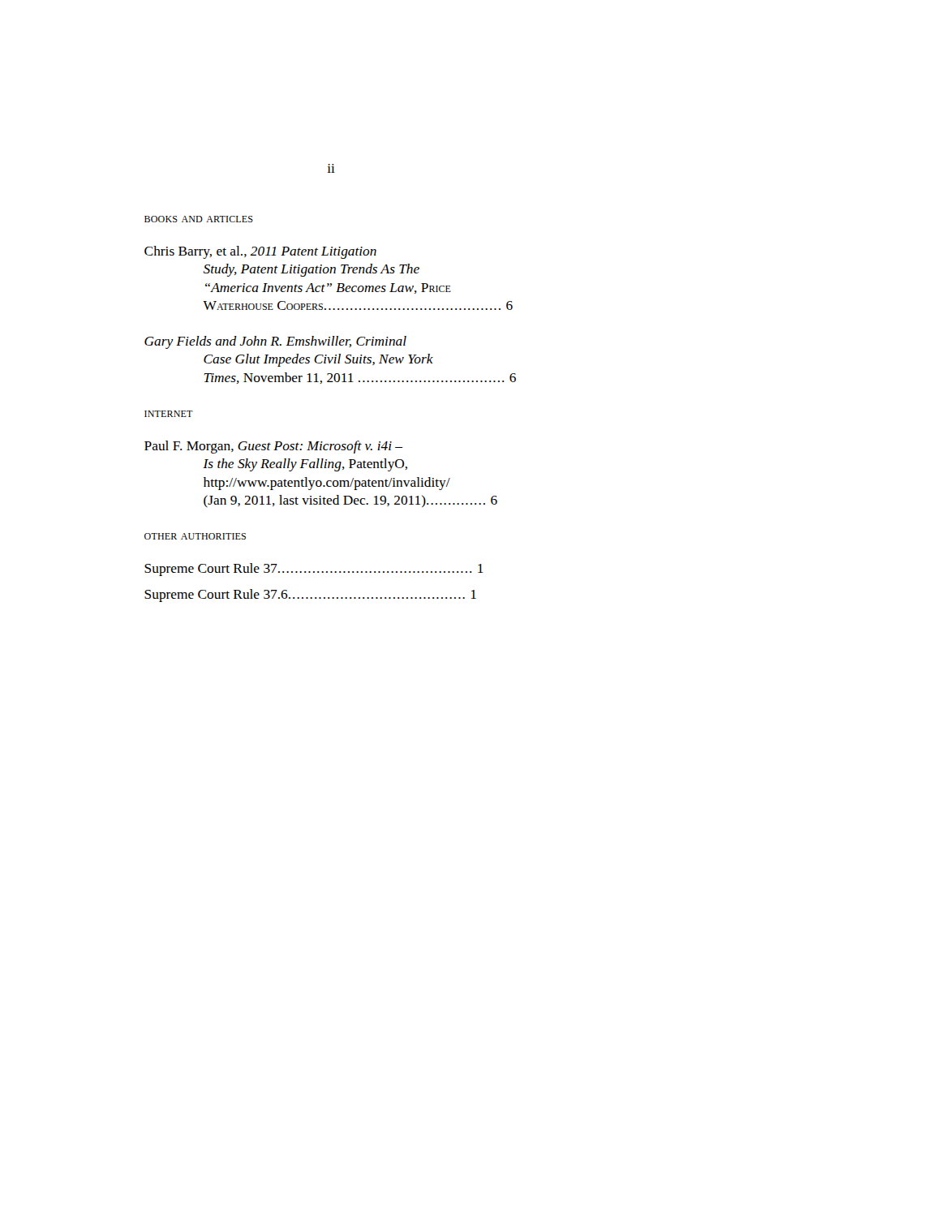ii
Books and Articles
Chris Barry, et al., 2011 Patent Litigation Study, Patent Litigation Trends As The “America Invents Act” Becomes Law, Price Waterhouse Coopers......................................... 6
Gary Fields and John R. Emshwiller, Criminal Case Glut Impedes Civil Suits, New York Times, November 11, 2011 .................................. 6
Internet
Paul F. Morgan, Guest Post: Microsoft v. i4i – Is the Sky Really Falling, PatentlyO, http://www.patentlyo.com/patent/invalidity/ (Jan 9, 2011, last visited Dec. 19, 2011).............. 6
Other Authorities
Supreme Court Rule 37............................................. 1
Supreme Court Rule 37.6......................................... 1